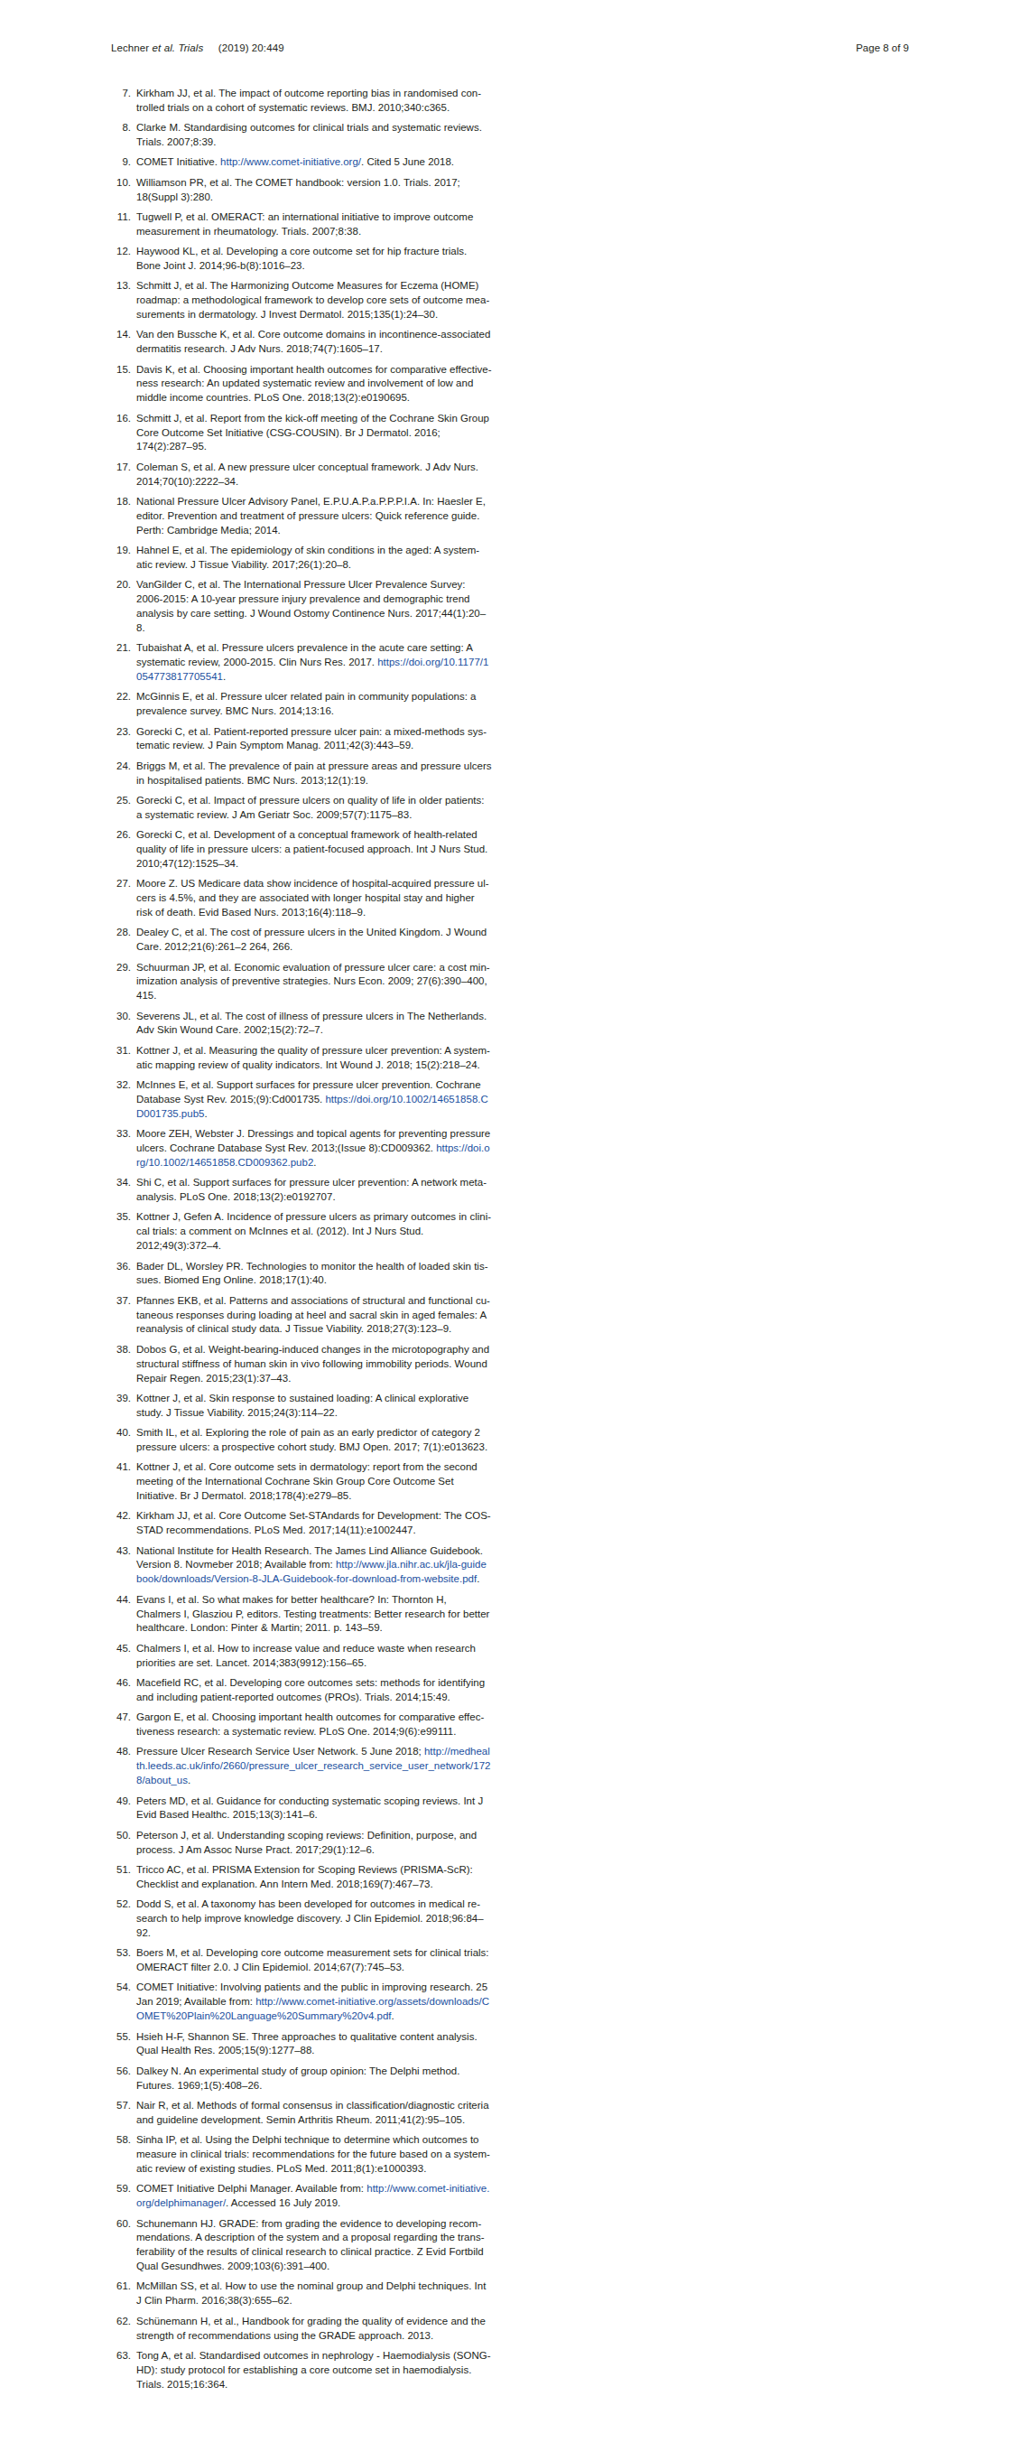Lechner et al. Trials (2019) 20:449
Page 8 of 9
7. Kirkham JJ, et al. The impact of outcome reporting bias in randomised controlled trials on a cohort of systematic reviews. BMJ. 2010;340:c365.
8. Clarke M. Standardising outcomes for clinical trials and systematic reviews. Trials. 2007;8:39.
9. COMET Initiative. http://www.comet-initiative.org/. Cited 5 June 2018.
10. Williamson PR, et al. The COMET handbook: version 1.0. Trials. 2017; 18(Suppl 3):280.
11. Tugwell P, et al. OMERACT: an international initiative to improve outcome measurement in rheumatology. Trials. 2007;8:38.
12. Haywood KL, et al. Developing a core outcome set for hip fracture trials. Bone Joint J. 2014;96-b(8):1016–23.
13. Schmitt J, et al. The Harmonizing Outcome Measures for Eczema (HOME) roadmap: a methodological framework to develop core sets of outcome measurements in dermatology. J Invest Dermatol. 2015;135(1):24–30.
14. Van den Bussche K, et al. Core outcome domains in incontinence-associated dermatitis research. J Adv Nurs. 2018;74(7):1605–17.
15. Davis K, et al. Choosing important health outcomes for comparative effectiveness research: An updated systematic review and involvement of low and middle income countries. PLoS One. 2018;13(2):e0190695.
16. Schmitt J, et al. Report from the kick-off meeting of the Cochrane Skin Group Core Outcome Set Initiative (CSG-COUSIN). Br J Dermatol. 2016; 174(2):287–95.
17. Coleman S, et al. A new pressure ulcer conceptual framework. J Adv Nurs. 2014;70(10):2222–34.
18. National Pressure Ulcer Advisory Panel, E.P.U.A.P.a.P.P.P.I.A. In: Haesler E, editor. Prevention and treatment of pressure ulcers: Quick reference guide. Perth: Cambridge Media; 2014.
19. Hahnel E, et al. The epidemiology of skin conditions in the aged: A systematic review. J Tissue Viability. 2017;26(1):20–8.
20. VanGilder C, et al. The International Pressure Ulcer Prevalence Survey: 2006-2015: A 10-year pressure injury prevalence and demographic trend analysis by care setting. J Wound Ostomy Continence Nurs. 2017;44(1):20–8.
21. Tubaishat A, et al. Pressure ulcers prevalence in the acute care setting: A systematic review, 2000-2015. Clin Nurs Res. 2017. https://doi.org/10.1177/1054773817705541.
22. McGinnis E, et al. Pressure ulcer related pain in community populations: a prevalence survey. BMC Nurs. 2014;13:16.
23. Gorecki C, et al. Patient-reported pressure ulcer pain: a mixed-methods systematic review. J Pain Symptom Manag. 2011;42(3):443–59.
24. Briggs M, et al. The prevalence of pain at pressure areas and pressure ulcers in hospitalised patients. BMC Nurs. 2013;12(1):19.
25. Gorecki C, et al. Impact of pressure ulcers on quality of life in older patients: a systematic review. J Am Geriatr Soc. 2009;57(7):1175–83.
26. Gorecki C, et al. Development of a conceptual framework of health-related quality of life in pressure ulcers: a patient-focused approach. Int J Nurs Stud. 2010;47(12):1525–34.
27. Moore Z. US Medicare data show incidence of hospital-acquired pressure ulcers is 4.5%, and they are associated with longer hospital stay and higher risk of death. Evid Based Nurs. 2013;16(4):118–9.
28. Dealey C, et al. The cost of pressure ulcers in the United Kingdom. J Wound Care. 2012;21(6):261–2 264, 266.
29. Schuurman JP, et al. Economic evaluation of pressure ulcer care: a cost minimization analysis of preventive strategies. Nurs Econ. 2009; 27(6):390–400, 415.
30. Severens JL, et al. The cost of illness of pressure ulcers in The Netherlands. Adv Skin Wound Care. 2002;15(2):72–7.
31. Kottner J, et al. Measuring the quality of pressure ulcer prevention: A systematic mapping review of quality indicators. Int Wound J. 2018; 15(2):218–24.
32. McInnes E, et al. Support surfaces for pressure ulcer prevention. Cochrane Database Syst Rev. 2015;(9):Cd001735. https://doi.org/10.1002/14651858.CD001735.pub5.
33. Moore ZEH, Webster J. Dressings and topical agents for preventing pressure ulcers. Cochrane Database Syst Rev. 2013;(Issue 8):CD009362. https://doi.org/10.1002/14651858.CD009362.pub2.
34. Shi C, et al. Support surfaces for pressure ulcer prevention: A network meta-analysis. PLoS One. 2018;13(2):e0192707.
35. Kottner J, Gefen A. Incidence of pressure ulcers as primary outcomes in clinical trials: a comment on McInnes et al. (2012). Int J Nurs Stud. 2012;49(3):372–4.
36. Bader DL, Worsley PR. Technologies to monitor the health of loaded skin tissues. Biomed Eng Online. 2018;17(1):40.
37. Pfannes EKB, et al. Patterns and associations of structural and functional cutaneous responses during loading at heel and sacral skin in aged females: A reanalysis of clinical study data. J Tissue Viability. 2018;27(3):123–9.
38. Dobos G, et al. Weight-bearing-induced changes in the microtopography and structural stiffness of human skin in vivo following immobility periods. Wound Repair Regen. 2015;23(1):37–43.
39. Kottner J, et al. Skin response to sustained loading: A clinical explorative study. J Tissue Viability. 2015;24(3):114–22.
40. Smith IL, et al. Exploring the role of pain as an early predictor of category 2 pressure ulcers: a prospective cohort study. BMJ Open. 2017; 7(1):e013623.
41. Kottner J, et al. Core outcome sets in dermatology: report from the second meeting of the International Cochrane Skin Group Core Outcome Set Initiative. Br J Dermatol. 2018;178(4):e279–85.
42. Kirkham JJ, et al. Core Outcome Set-STAndards for Development: The COS-STAD recommendations. PLoS Med. 2017;14(11):e1002447.
43. National Institute for Health Research. The James Lind Alliance Guidebook. Version 8. Novmeber 2018; Available from: http://www.jla.nihr.ac.uk/jla-guidebook/downloads/Version-8-JLA-Guidebook-for-download-from-website.pdf.
44. Evans I, et al. So what makes for better healthcare? In: Thornton H, Chalmers I, Glasziou P, editors. Testing treatments: Better research for better healthcare. London: Pinter & Martin; 2011. p. 143–59.
45. Chalmers I, et al. How to increase value and reduce waste when research priorities are set. Lancet. 2014;383(9912):156–65.
46. Macefield RC, et al. Developing core outcomes sets: methods for identifying and including patient-reported outcomes (PROs). Trials. 2014;15:49.
47. Gargon E, et al. Choosing important health outcomes for comparative effectiveness research: a systematic review. PLoS One. 2014;9(6):e99111.
48. Pressure Ulcer Research Service User Network. 5 June 2018; http://medhealth.leeds.ac.uk/info/2660/pressure_ulcer_research_service_user_network/1728/about_us.
49. Peters MD, et al. Guidance for conducting systematic scoping reviews. Int J Evid Based Healthc. 2015;13(3):141–6.
50. Peterson J, et al. Understanding scoping reviews: Definition, purpose, and process. J Am Assoc Nurse Pract. 2017;29(1):12–6.
51. Tricco AC, et al. PRISMA Extension for Scoping Reviews (PRISMA-ScR): Checklist and explanation. Ann Intern Med. 2018;169(7):467–73.
52. Dodd S, et al. A taxonomy has been developed for outcomes in medical research to help improve knowledge discovery. J Clin Epidemiol. 2018;96:84–92.
53. Boers M, et al. Developing core outcome measurement sets for clinical trials: OMERACT filter 2.0. J Clin Epidemiol. 2014;67(7):745–53.
54. COMET Initiative: Involving patients and the public in improving research. 25 Jan 2019; Available from: http://www.comet-initiative.org/assets/downloads/COMET%20Plain%20Language%20Summary%20v4.pdf.
55. Hsieh H-F, Shannon SE. Three approaches to qualitative content analysis. Qual Health Res. 2005;15(9):1277–88.
56. Dalkey N. An experimental study of group opinion: The Delphi method. Futures. 1969;1(5):408–26.
57. Nair R, et al. Methods of formal consensus in classification/diagnostic criteria and guideline development. Semin Arthritis Rheum. 2011;41(2):95–105.
58. Sinha IP, et al. Using the Delphi technique to determine which outcomes to measure in clinical trials: recommendations for the future based on a systematic review of existing studies. PLoS Med. 2011;8(1):e1000393.
59. COMET Initiative Delphi Manager. Available from: http://www.comet-initiative.org/delphimanager/. Accessed 16 July 2019.
60. Schunemann HJ. GRADE: from grading the evidence to developing recommendations. A description of the system and a proposal regarding the transferability of the results of clinical research to clinical practice. Z Evid Fortbild Qual Gesundhwes. 2009;103(6):391–400.
61. McMillan SS, et al. How to use the nominal group and Delphi techniques. Int J Clin Pharm. 2016;38(3):655–62.
62. Schünemann H, et al., Handbook for grading the quality of evidence and the strength of recommendations using the GRADE approach. 2013.
63. Tong A, et al. Standardised outcomes in nephrology - Haemodialysis (SONG-HD): study protocol for establishing a core outcome set in haemodialysis. Trials. 2015;16:364.